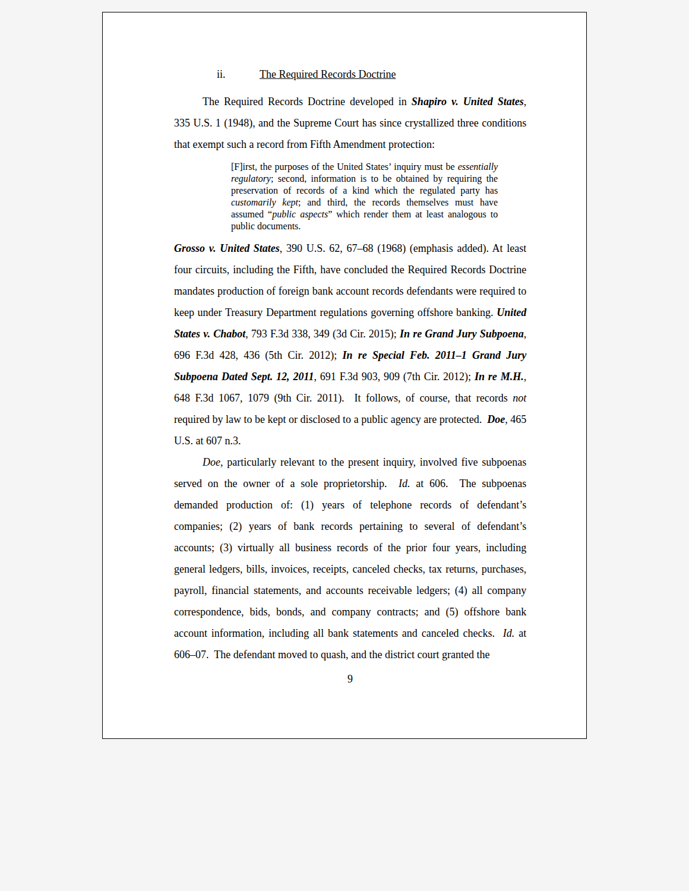ii. The Required Records Doctrine
The Required Records Doctrine developed in Shapiro v. United States, 335 U.S. 1 (1948), and the Supreme Court has since crystallized three conditions that exempt such a record from Fifth Amendment protection:
[F]irst, the purposes of the United States’ inquiry must be essentially regulatory; second, information is to be obtained by requiring the preservation of records of a kind which the regulated party has customarily kept; and third, the records themselves must have assumed “public aspects” which render them at least analogous to public documents.
Grosso v. United States, 390 U.S. 62, 67–68 (1968) (emphasis added). At least four circuits, including the Fifth, have concluded the Required Records Doctrine mandates production of foreign bank account records defendants were required to keep under Treasury Department regulations governing offshore banking. United States v. Chabot, 793 F.3d 338, 349 (3d Cir. 2015); In re Grand Jury Subpoena, 696 F.3d 428, 436 (5th Cir. 2012); In re Special Feb. 2011–1 Grand Jury Subpoena Dated Sept. 12, 2011, 691 F.3d 903, 909 (7th Cir. 2012); In re M.H., 648 F.3d 1067, 1079 (9th Cir. 2011). It follows, of course, that records not required by law to be kept or disclosed to a public agency are protected. Doe, 465 U.S. at 607 n.3.
Doe, particularly relevant to the present inquiry, involved five subpoenas served on the owner of a sole proprietorship. Id. at 606. The subpoenas demanded production of: (1) years of telephone records of defendant’s companies; (2) years of bank records pertaining to several of defendant’s accounts; (3) virtually all business records of the prior four years, including general ledgers, bills, invoices, receipts, canceled checks, tax returns, purchases, payroll, financial statements, and accounts receivable ledgers; (4) all company correspondence, bids, bonds, and company contracts; and (5) offshore bank account information, including all bank statements and canceled checks. Id. at 606–07. The defendant moved to quash, and the district court granted the
9